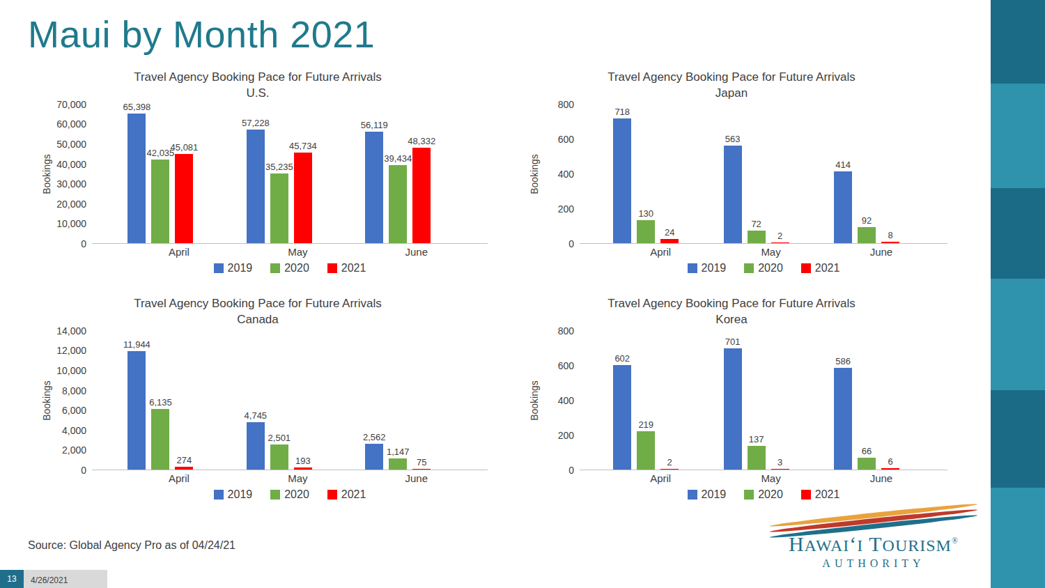Maui by Month 2021
Travel Agency Booking Pace for Future Arrivals
U.S.
Bookings
70,000 60,000 50,000 40,000 30,000 20,000 10,000 0
65,398
42,035
45,081
57,228
35,235
45,734
56,119
39,434
48,332
April May June
2019
2020
2021
Travel Agency Booking Pace for Future Arrivals
Japan
Bookings
800 600 400 200 0
718
130
24
563
72
2
414
92
8
April May June
2019
2020
2021
Travel Agency Booking Pace for Future Arrivals
Canada
Bookings
14,000 12,000 10,000 8,000 6,000 4,000 2,000 0
11,944
6,135
274
4,745
2,501
193
2,562
1,147
75
April May June
2019
2020
2021
Travel Agency Booking Pace for Future Arrivals
Korea
Bookings
800 600 400 200 0
602
219
2
701
137
3
586
66
6
April May June
2019
2020
2021
Source: Global Agency Pro as of 04/24/21
HAWAIʻI TOURISM®
AUTHORITY
13
4/26/2021